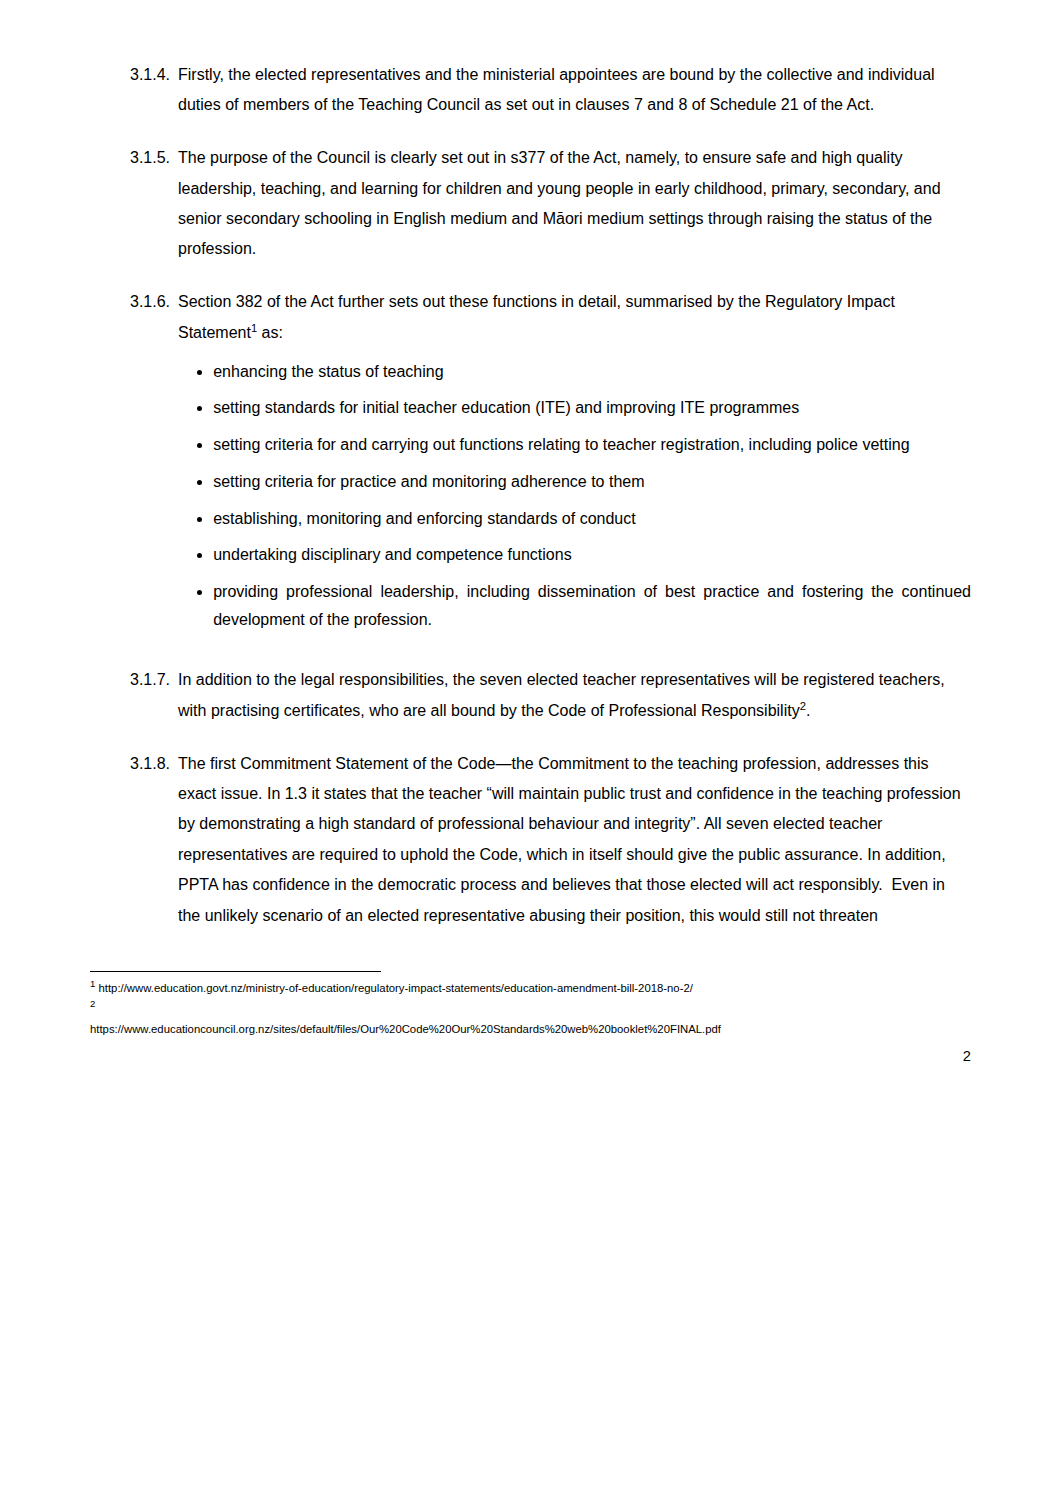3.1.4. Firstly, the elected representatives and the ministerial appointees are bound by the collective and individual duties of members of the Teaching Council as set out in clauses 7 and 8 of Schedule 21 of the Act.
3.1.5. The purpose of the Council is clearly set out in s377 of the Act, namely, to ensure safe and high quality leadership, teaching, and learning for children and young people in early childhood, primary, secondary, and senior secondary schooling in English medium and Māori medium settings through raising the status of the profession.
3.1.6. Section 382 of the Act further sets out these functions in detail, summarised by the Regulatory Impact Statement1 as:
enhancing the status of teaching
setting standards for initial teacher education (ITE) and improving ITE programmes
setting criteria for and carrying out functions relating to teacher registration, including police vetting
setting criteria for practice and monitoring adherence to them
establishing, monitoring and enforcing standards of conduct
undertaking disciplinary and competence functions
providing professional leadership, including dissemination of best practice and fostering the continued development of the profession.
3.1.7. In addition to the legal responsibilities, the seven elected teacher representatives will be registered teachers, with practising certificates, who are all bound by the Code of Professional Responsibility2.
3.1.8. The first Commitment Statement of the Code—the Commitment to the teaching profession, addresses this exact issue. In 1.3 it states that the teacher “will maintain public trust and confidence in the teaching profession by demonstrating a high standard of professional behaviour and integrity”. All seven elected teacher representatives are required to uphold the Code, which in itself should give the public assurance. In addition, PPTA has confidence in the democratic process and believes that those elected will act responsibly. Even in the unlikely scenario of an elected representative abusing their position, this would still not threaten
1 http://www.education.govt.nz/ministry-of-education/regulatory-impact-statements/education-amendment-bill-2018-no-2/
2
https://www.educationcouncil.org.nz/sites/default/files/Our%20Code%20Our%20Standards%20web%20booklet%20FINAL.pdf
2